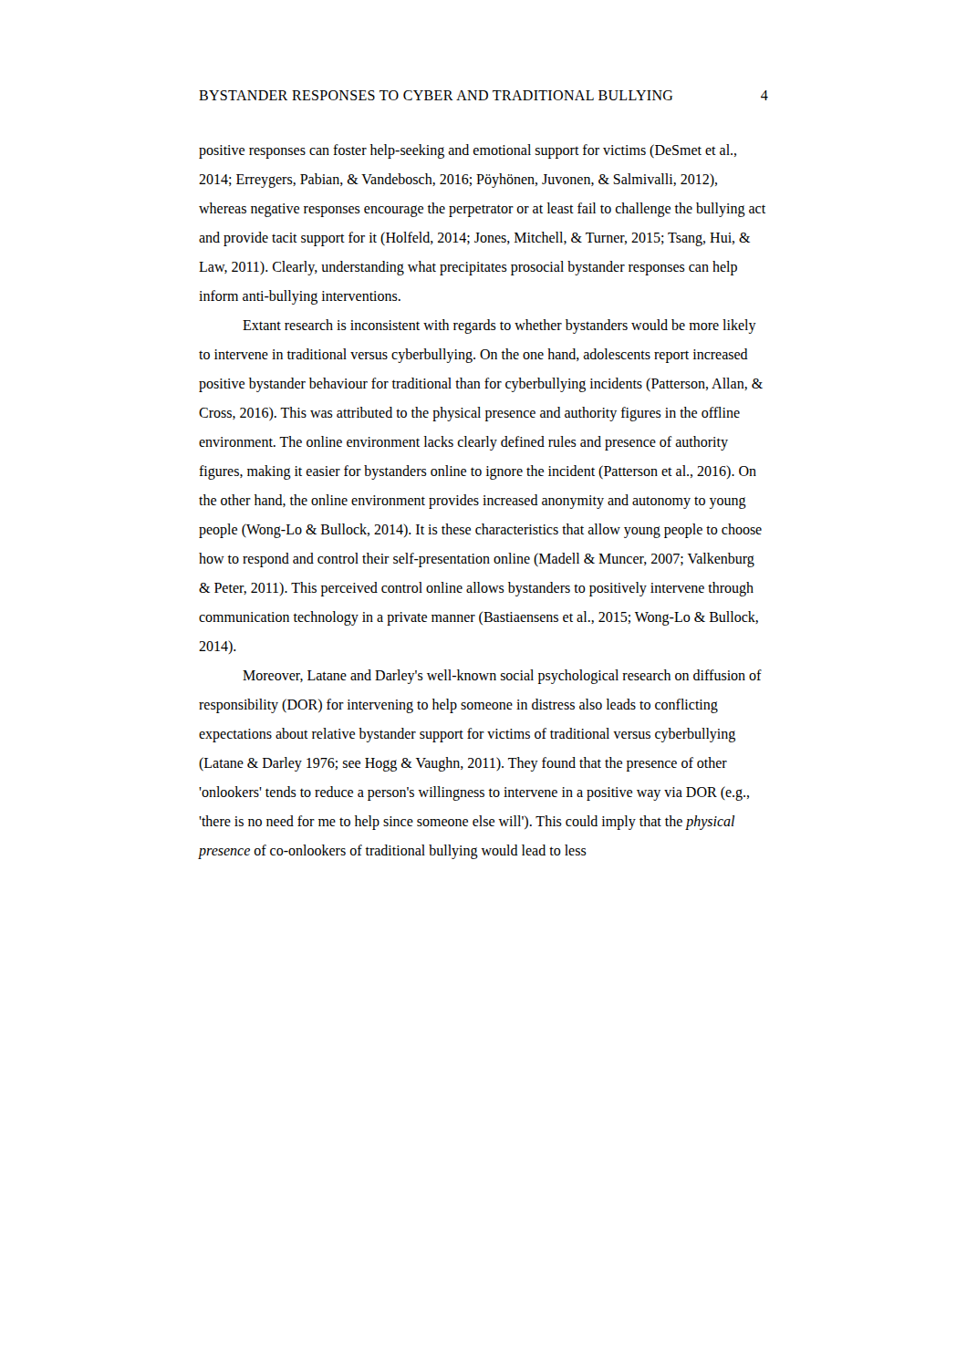Bystander Responses to Cyber and Traditional Bullying 4
positive responses can foster help-seeking and emotional support for victims (DeSmet et al., 2014; Erreygers, Pabian, & Vandebosch, 2016; Pöyhönen, Juvonen, & Salmivalli, 2012), whereas negative responses encourage the perpetrator or at least fail to challenge the bullying act and provide tacit support for it (Holfeld, 2014; Jones, Mitchell, & Turner, 2015; Tsang, Hui, & Law, 2011). Clearly, understanding what precipitates prosocial bystander responses can help inform anti-bullying interventions.
Extant research is inconsistent with regards to whether bystanders would be more likely to intervene in traditional versus cyberbullying. On the one hand, adolescents report increased positive bystander behaviour for traditional than for cyberbullying incidents (Patterson, Allan, & Cross, 2016). This was attributed to the physical presence and authority figures in the offline environment. The online environment lacks clearly defined rules and presence of authority figures, making it easier for bystanders online to ignore the incident (Patterson et al., 2016). On the other hand, the online environment provides increased anonymity and autonomy to young people (Wong-Lo & Bullock, 2014). It is these characteristics that allow young people to choose how to respond and control their self-presentation online (Madell & Muncer, 2007; Valkenburg & Peter, 2011). This perceived control online allows bystanders to positively intervene through communication technology in a private manner (Bastiaensens et al., 2015; Wong-Lo & Bullock, 2014).
Moreover, Latane and Darley's well-known social psychological research on diffusion of responsibility (DOR) for intervening to help someone in distress also leads to conflicting expectations about relative bystander support for victims of traditional versus cyberbullying (Latane & Darley 1976; see Hogg & Vaughn, 2011). They found that the presence of other 'onlookers' tends to reduce a person's willingness to intervene in a positive way via DOR (e.g., 'there is no need for me to help since someone else will'). This could imply that the physical presence of co-onlookers of traditional bullying would lead to less